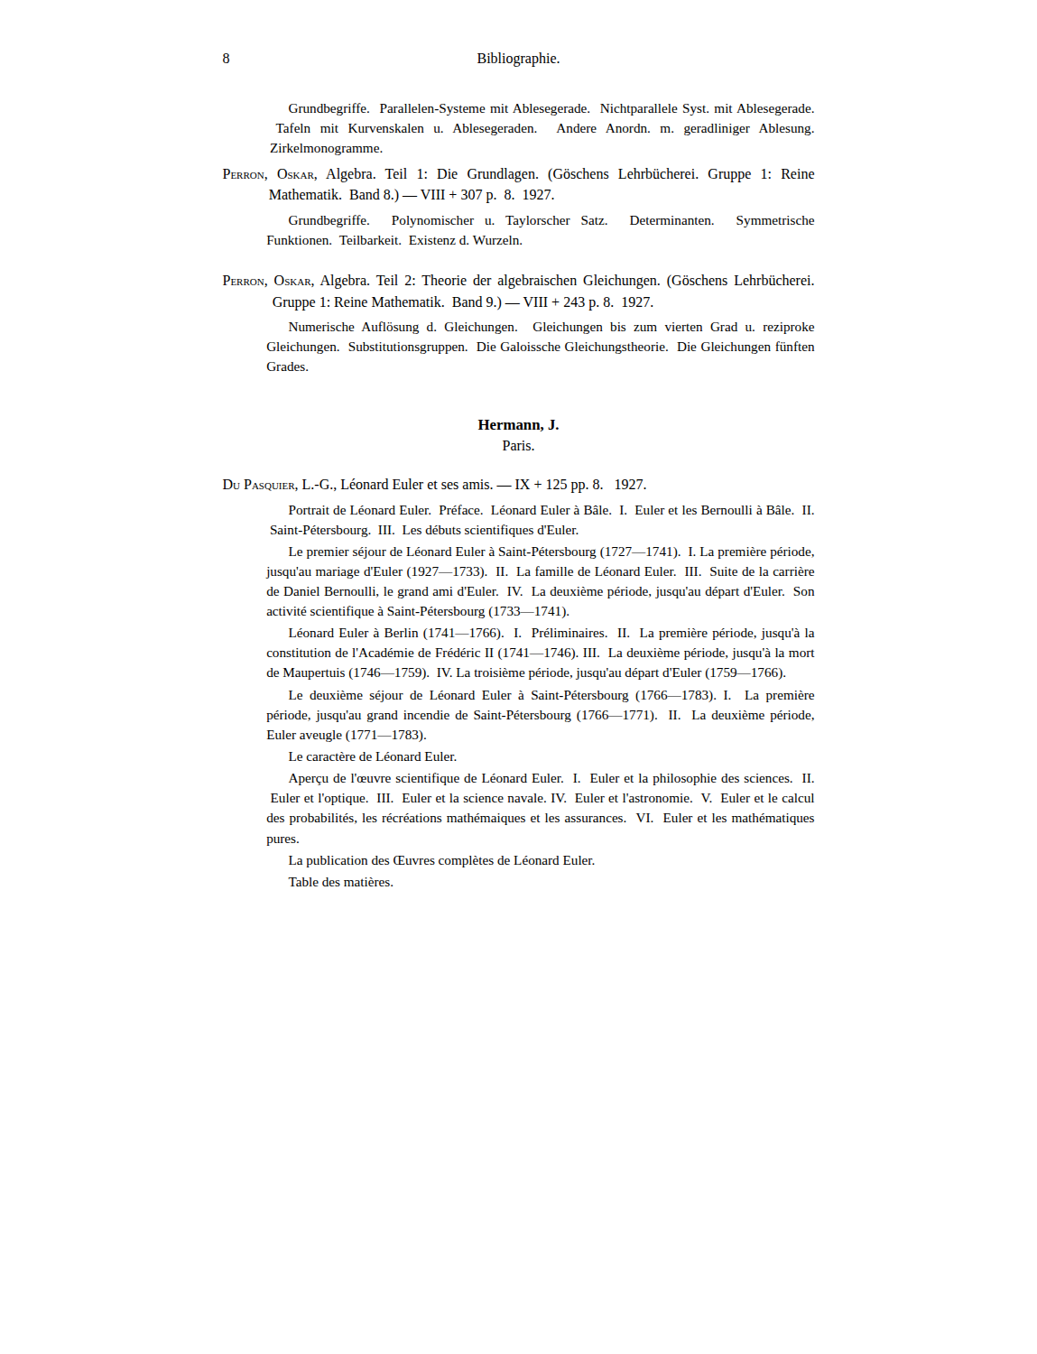8
Bibliographie.
Grundbegriffe. Parallelen-Systeme mit Ablesegerade. Nichtparallele Syst. mit Ablesegerade. Tafeln mit Kurvenskalen u. Ablesegeraden. Andere Anordn. m. geradliniger Ablesung. Zirkelmonogramme.
Perron, Oskar, Algebra. Teil 1: Die Grundlagen. (Göschens Lehrbücherei. Gruppe 1: Reine Mathematik. Band 8.) — VIII + 307 p. 8. 1927.
Grundbegriffe. Polynomischer u. Taylorscher Satz. Determinanten. Symmetrische Funktionen. Teilbarkeit. Existenz d. Wurzeln.
Perron, Oskar, Algebra. Teil 2: Theorie der algebraischen Gleichungen. (Göschens Lehrbücherei. Gruppe 1: Reine Mathematik. Band 9.) — VIII + 243 p. 8. 1927.
Numerische Auflösung d. Gleichungen. Gleichungen bis zum vierten Grad u. reziproke Gleichungen. Substitutionsgruppen. Die Galoissche Gleichungstheorie. Die Gleichungen fünften Grades.
Hermann, J.
Paris.
Du Pasquier, L.-G., Léonard Euler et ses amis. — IX + 125 pp. 8. 1927.
Portrait de Léonard Euler. Préface. Léonard Euler à Bâle. I. Euler et les Bernoulli à Bâle. II. Saint-Pétersbourg. III. Les débuts scientifiques d'Euler.
Le premier séjour de Léonard Euler à Saint-Pétersbourg (1727—1741). I. La première période, jusqu'au mariage d'Euler (1927—1733). II. La famille de Léonard Euler. III. Suite de la carrière de Daniel Bernoulli, le grand ami d'Euler. IV. La deuxième période, jusqu'au départ d'Euler. Son activité scientifique à Saint-Pétersbourg (1733—1741).
Léonard Euler à Berlin (1741—1766). I. Préliminaires. II. La première période, jusqu'à la constitution de l'Académie de Frédéric II (1741—1746). III. La deuxième période, jusqu'à la mort de Maupertuis (1746—1759). IV. La troisième période, jusqu'au départ d'Euler (1759—1766).
Le deuxième séjour de Léonard Euler à Saint-Pétersbourg (1766—1783). I. La première période, jusqu'au grand incendie de Saint-Pétersbourg (1766—1771). II. La deuxième période, Euler aveugle (1771—1783).
Le caractère de Léonard Euler.
Aperçu de l'œuvre scientifique de Léonard Euler. I. Euler et la philosophie des sciences. II. Euler et l'optique. III. Euler et la science navale. IV. Euler et l'astronomie. V. Euler et le calcul des probabilités, les récréations mathémaiques et les assurances. VI. Euler et les mathématiques pures.
La publication des Œuvres complètes de Léonard Euler.
Table des matières.